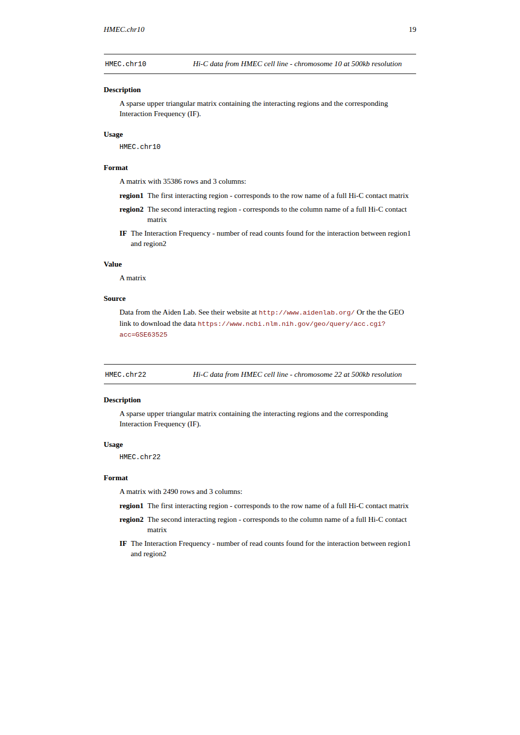HMEC.chr10 19
HMEC.chr10 Hi-C data from HMEC cell line - chromosome 10 at 500kb resolution
Description
A sparse upper triangular matrix containing the interacting regions and the corresponding Interaction Frequency (IF).
Usage
HMEC.chr10
Format
A matrix with 35386 rows and 3 columns:
region1
The first interacting region - corresponds to the row name of a full Hi-C contact matrix
region2
The second interacting region - corresponds to the column name of a full Hi-C contact matrix
IF
The Interaction Frequency - number of read counts found for the interaction between region1 and region2
Value
A matrix
Source
Data from the Aiden Lab. See their website at http://www.aidenlab.org/ Or the the GEO link to download the data https://www.ncbi.nlm.nih.gov/geo/query/acc.cgi?acc=GSE63525
HMEC.chr22 Hi-C data from HMEC cell line - chromosome 22 at 500kb resolution
Description
A sparse upper triangular matrix containing the interacting regions and the corresponding Interaction Frequency (IF).
Usage
HMEC.chr22
Format
A matrix with 2490 rows and 3 columns:
region1
The first interacting region - corresponds to the row name of a full Hi-C contact matrix
region2
The second interacting region - corresponds to the column name of a full Hi-C contact matrix
IF
The Interaction Frequency - number of read counts found for the interaction between region1 and region2